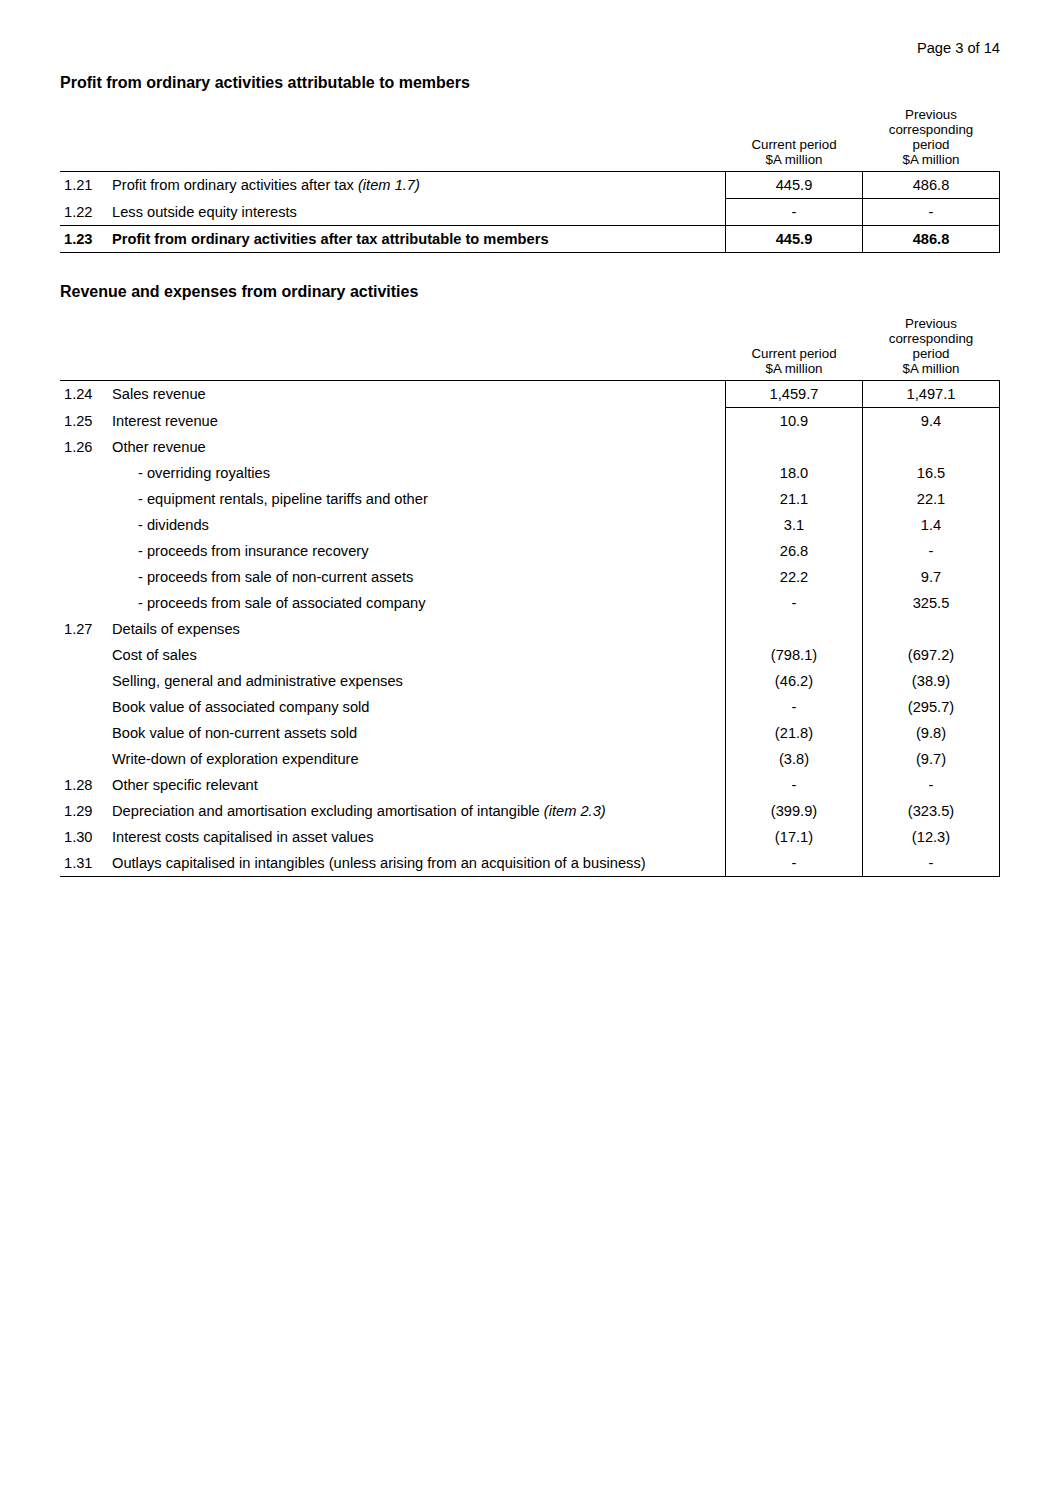Page 3 of 14
Profit from ordinary activities attributable to members
| | | Current period $A million | Previous corresponding period $A million |
| 1.21 | Profit from ordinary activities after tax (item 1.7) | 445.9 | 486.8 |
| 1.22 | Less outside equity interests | - | - |
| 1.23 | Profit from ordinary activities after tax attributable to members | 445.9 | 486.8 |
Revenue and expenses from ordinary activities
| | | Current period $A million | Previous corresponding period $A million |
| 1.24 | Sales revenue | 1,459.7 | 1,497.1 |
| 1.25 | Interest revenue | 10.9 | 9.4 |
| 1.26 | Other revenue | | |
| | - overriding royalties | 18.0 | 16.5 |
| | - equipment rentals, pipeline tariffs and other | 21.1 | 22.1 |
| | - dividends | 3.1 | 1.4 |
| | - proceeds from insurance recovery | 26.8 | - |
| | - proceeds from sale of non-current assets | 22.2 | 9.7 |
| | - proceeds from sale of associated company | - | 325.5 |
| 1.27 | Details of expenses | | |
| | Cost of sales | (798.1) | (697.2) |
| | Selling, general and administrative expenses | (46.2) | (38.9) |
| | Book value of associated company sold | - | (295.7) |
| | Book value of non-current assets sold | (21.8) | (9.8) |
| | Write-down of exploration expenditure | (3.8) | (9.7) |
| 1.28 | Other specific relevant | - | - |
| 1.29 | Depreciation and amortisation excluding amortisation of intangible (item 2.3) | (399.9) | (323.5) |
| 1.30 | Interest costs capitalised in asset values | (17.1) | (12.3) |
| 1.31 | Outlays capitalised in intangibles (unless arising from an acquisition of a business) | - | - |